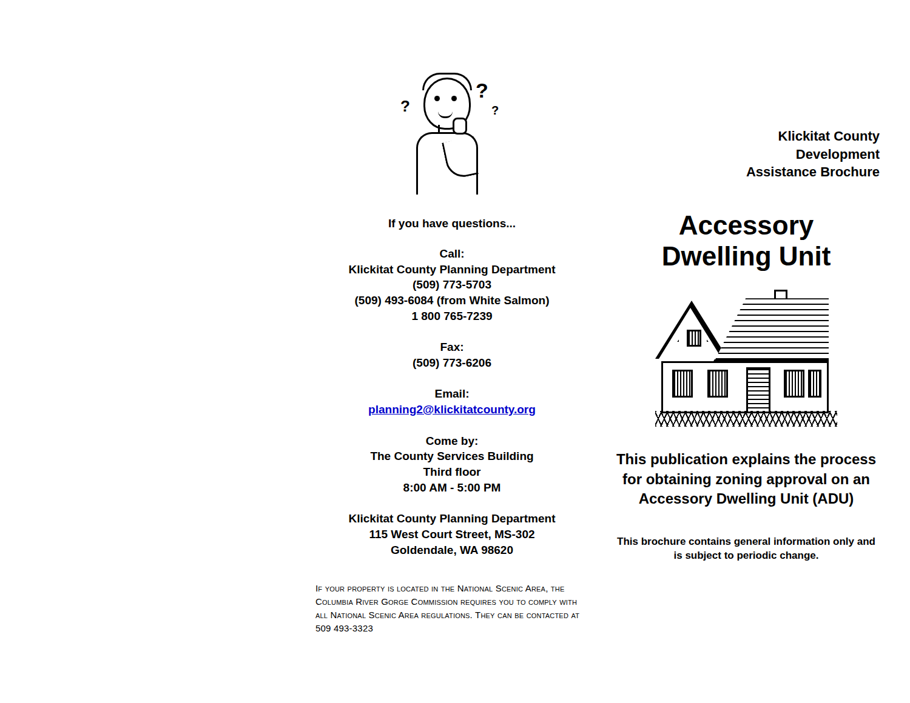? ? ?
If you have questions...
Call:
Klickitat County Planning Department
(509) 773-5703
(509) 493-6084 (from White Salmon)
1 800 765-7239
Fax:
(509) 773-6206
Email:
planning2@klickitatcounty.org
Come by:
The County Services Building
Third floor
8:00 AM - 5:00 PM
Klickitat County Planning Department
115 West Court Street, MS-302
Goldendale, WA 98620
If your property is located in the National Scenic Area, the Columbia River Gorge Commission requires you to comply with all National Scenic Area regulations. They can be contacted at 509 493-3323
Klickitat County
Development
Assistance Brochure
Accessory
Dwelling Unit
This publication explains the process for obtaining zoning approval on an Accessory Dwelling Unit (ADU)
This brochure contains general information only and is subject to periodic change.